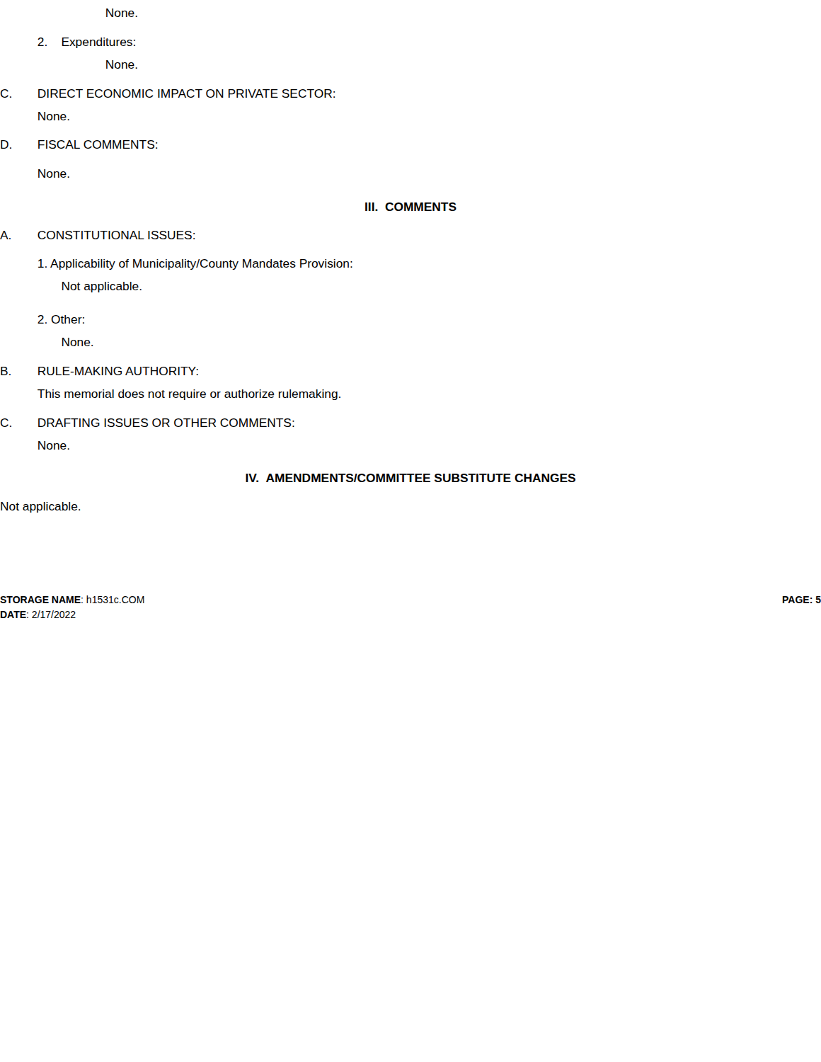None.
2. Expenditures:
None.
C. DIRECT ECONOMIC IMPACT ON PRIVATE SECTOR:
None.
D. FISCAL COMMENTS:
None.
III. COMMENTS
A. CONSTITUTIONAL ISSUES:
1. Applicability of Municipality/County Mandates Provision:
Not applicable.
2. Other:
None.
B. RULE-MAKING AUTHORITY:
This memorial does not require or authorize rulemaking.
C. DRAFTING ISSUES OR OTHER COMMENTS:
None.
IV. AMENDMENTS/COMMITTEE SUBSTITUTE CHANGES
Not applicable.
STORAGE NAME: h1531c.COM
DATE: 2/17/2022
PAGE: 5